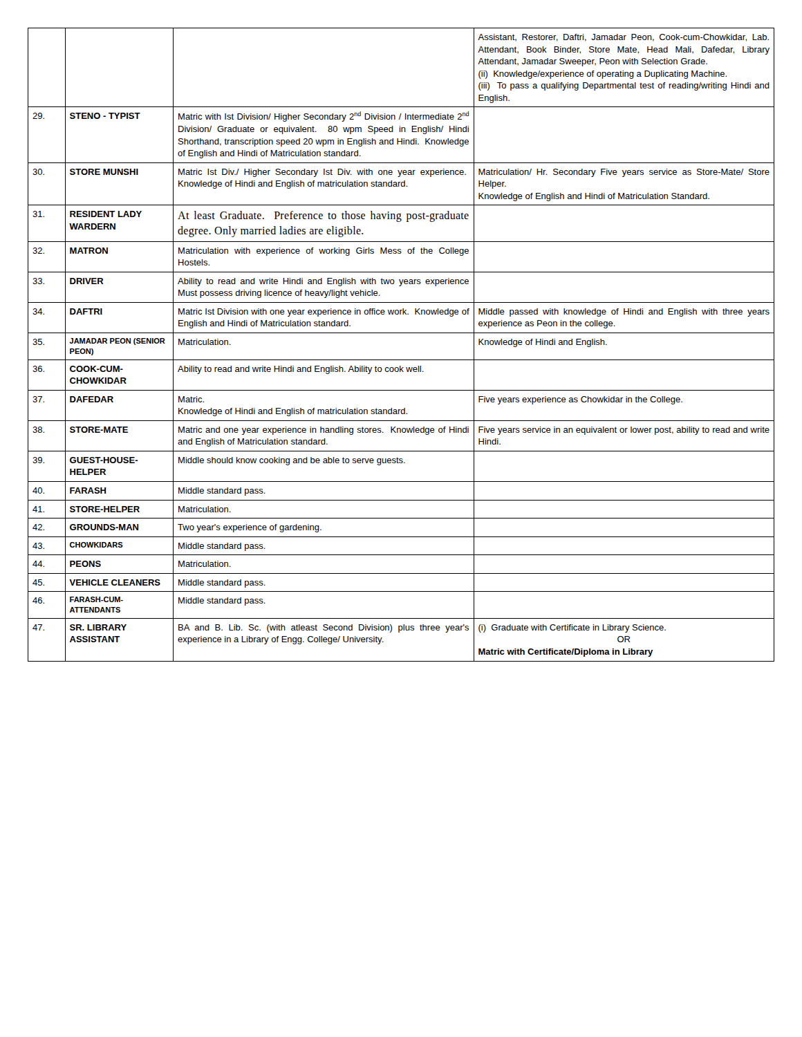| | | | Assistant, Restorer, Daftri, Jamadar Peon, Cook-cum-Chowkidar, Lab. Attendant, Book Binder, Store Mate, Head Mali, Dafedar, Library Attendant, Jamadar Sweeper, Peon with Selection Grade. (ii) Knowledge/experience of operating a Duplicating Machine. (iii) To pass a qualifying Departmental test of reading/writing Hindi and English. |
| 29. | STENO - TYPIST | Matric with Ist Division/ Higher Secondary 2 nd Division / Intermediate 2 nd Division/ Graduate or equivalent. 80 wpm Speed in English/ Hindi Shorthand, transcription speed 20 wpm in English and Hindi. Knowledge of English and Hindi of Matriculation standard. | |
| 30. | STORE MUNSHI | Matric Ist Div./ Higher Secondary Ist Div. with one year experience. Knowledge of Hindi and English of matriculation standard. | Matriculation/ Hr. Secondary Five years service as Store-Mate/ Store Helper. Knowledge of English and Hindi of Matriculation Standard. |
| 31. | RESIDENT LADY WARDERN | At least Graduate. Preference to those having post-graduate degree. Only married ladies are eligible. | |
| 32. | MATRON | Matriculation with experience of working Girls Mess of the College Hostels. | |
| 33. | DRIVER | Ability to read and write Hindi and English with two years experience Must possess driving licence of heavy/light vehicle. | |
| 34. | DAFTRI | Matric Ist Division with one year experience in office work. Knowledge of English and Hindi of Matriculation standard. | Middle passed with knowledge of Hindi and English with three years experience as Peon in the college. |
| 35. | JAMADAR PEON (SENIOR PEON) | Matriculation. | Knowledge of Hindi and English. |
| 36. | COOK-CUM-CHOWKIDAR | Ability to read and write Hindi and English. Ability to cook well. | |
| 37. | DAFEDAR | Matric. Knowledge of Hindi and English of matriculation standard. | Five years experience as Chowkidar in the College. |
| 38. | STORE-MATE | Matric and one year experience in handling stores. Knowledge of Hindi and English of Matriculation standard. | Five years service in an equivalent or lower post, ability to read and write Hindi. |
| 39. | GUEST-HOUSE-HELPER | Middle should know cooking and be able to serve guests. | |
| 40. | FARASH | Middle standard pass. | |
| 41. | STORE-HELPER | Matriculation. | |
| 42. | GROUNDS-MAN | Two year's experience of gardening. | |
| 43. | CHOWKIDARS | Middle standard pass. | |
| 44. | PEONS | Matriculation. | |
| 45. | VEHICLE CLEANERS | Middle standard pass. | |
| 46. | FARASH-CUM-ATTENDANTS | Middle standard pass. | |
| 47. | SR. LIBRARY ASSISTANT | BA and B. Lib. Sc. (with atleast Second Division) plus three year's experience in a Library of Engg. College/ University. | (i) Graduate with Certificate in Library Science. OR Matric with Certificate/Diploma in Library |